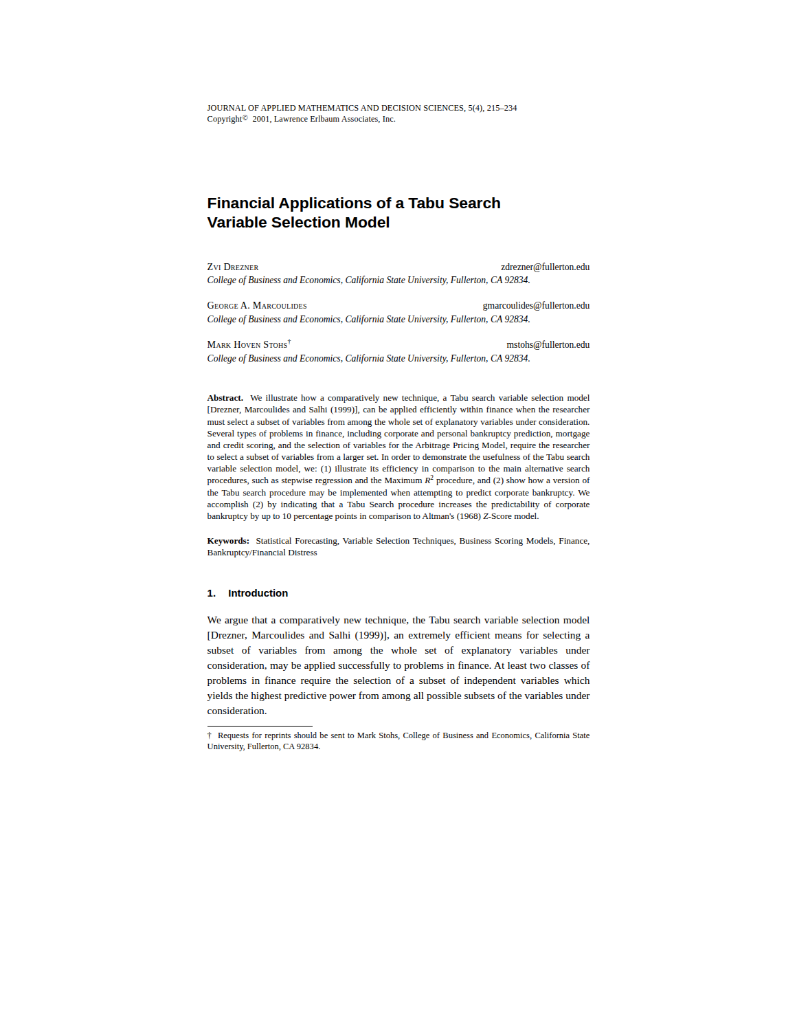JOURNAL OF APPLIED MATHEMATICS AND DECISION SCIENCES, 5(4), 215–234
Copyright© 2001, Lawrence Erlbaum Associates, Inc.
Financial Applications of a Tabu Search
Variable Selection Model
Zvi Drezner zdrezner@fullerton.edu
College of Business and Economics, California State University, Fullerton, CA 92834.
George A. Marcoulides gmarcoulides@fullerton.edu
College of Business and Economics, California State University, Fullerton, CA 92834.
Mark Hoven Stohs† mstohs@fullerton.edu
College of Business and Economics, California State University, Fullerton, CA 92834.
Abstract. We illustrate how a comparatively new technique, a Tabu search variable selection model [Drezner, Marcoulides and Salhi (1999)], can be applied efficiently within finance when the researcher must select a subset of variables from among the whole set of explanatory variables under consideration. Several types of problems in finance, including corporate and personal bankruptcy prediction, mortgage and credit scoring, and the selection of variables for the Arbitrage Pricing Model, require the researcher to select a subset of variables from a larger set. In order to demonstrate the usefulness of the Tabu search variable selection model, we: (1) illustrate its efficiency in comparison to the main alternative search procedures, such as stepwise regression and the Maximum R2 procedure, and (2) show how a version of the Tabu search procedure may be implemented when attempting to predict corporate bankruptcy. We accomplish (2) by indicating that a Tabu Search procedure increases the predictability of corporate bankruptcy by up to 10 percentage points in comparison to Altman's (1968) Z-Score model.
Keywords: Statistical Forecasting, Variable Selection Techniques, Business Scoring Models, Finance, Bankruptcy/Financial Distress
1. Introduction
We argue that a comparatively new technique, the Tabu search variable selection model [Drezner, Marcoulides and Salhi (1999)], an extremely efficient means for selecting a subset of variables from among the whole set of explanatory variables under consideration, may be applied successfully to problems in finance. At least two classes of problems in finance require the selection of a subset of independent variables which yields the highest predictive power from among all possible subsets of the variables under consideration.
†Requests for reprints should be sent to Mark Stohs, College of Business and Economics, California State University, Fullerton, CA 92834.